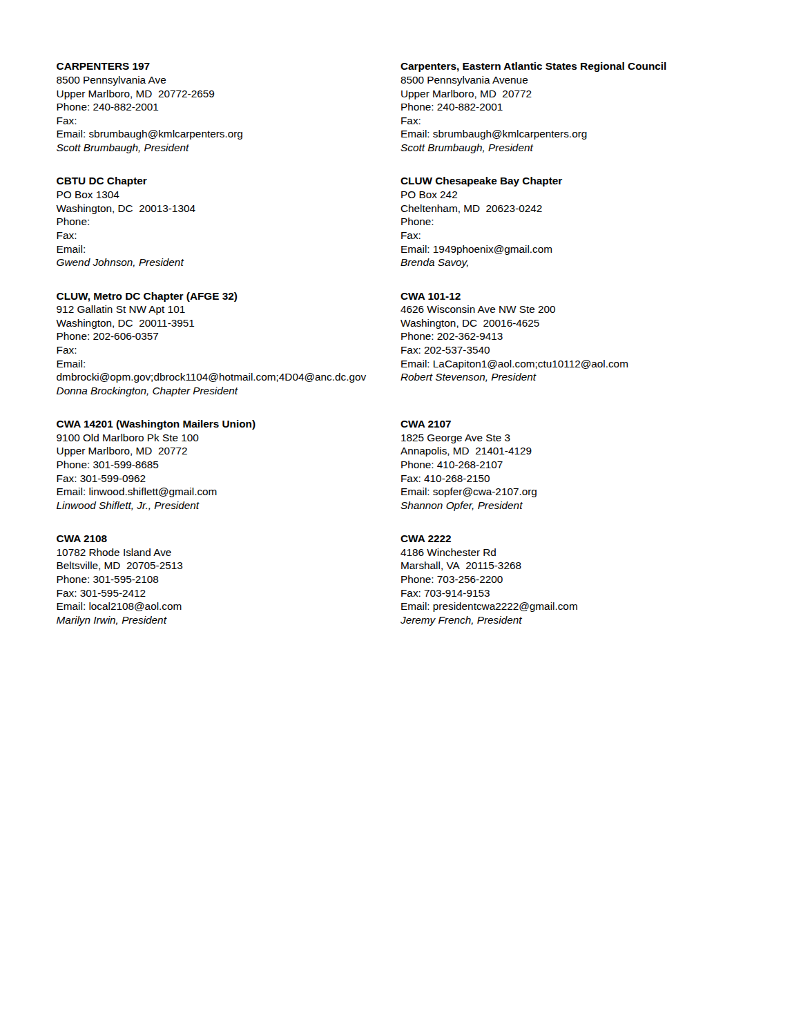| CARPENTERS 197 8500 Pennsylvania Ave Upper Marlboro, MD 20772-2659 Phone: 240-882-2001 Fax: Email: sbrumbaugh@kmlcarpenters.org Scott Brumbaugh, President | Carpenters, Eastern Atlantic States Regional Council 8500 Pennsylvania Avenue Upper Marlboro, MD 20772 Phone: 240-882-2001 Fax: Email: sbrumbaugh@kmlcarpenters.org Scott Brumbaugh, President |
| CBTU DC Chapter PO Box 1304 Washington, DC 20013-1304 Phone: Fax: Email: Gwend Johnson, President | CLUW Chesapeake Bay Chapter PO Box 242 Cheltenham, MD 20623-0242 Phone: Fax: Email: 1949phoenix@gmail.com Brenda Savoy, |
| CLUW, Metro DC Chapter (AFGE 32) 912 Gallatin St NW Apt 101 Washington, DC 20011-3951 Phone: 202-606-0357 Fax: Email: dmbrocki@opm.gov;dbrock1104@hotmail.com;4D04@anc.dc.gov Donna Brockington, Chapter President | CWA 101-12 4626 Wisconsin Ave NW Ste 200 Washington, DC 20016-4625 Phone: 202-362-9413 Fax: 202-537-3540 Email: LaCapiton1@aol.com;ctu10112@aol.com Robert Stevenson, President |
| CWA 14201 (Washington Mailers Union) 9100 Old Marlboro Pk Ste 100 Upper Marlboro, MD 20772 Phone: 301-599-8685 Fax: 301-599-0962 Email: linwood.shiflett@gmail.com Linwood Shiflett, Jr., President | CWA 2107 1825 George Ave Ste 3 Annapolis, MD 21401-4129 Phone: 410-268-2107 Fax: 410-268-2150 Email: sopfer@cwa-2107.org Shannon Opfer, President |
| CWA 2108 10782 Rhode Island Ave Beltsville, MD 20705-2513 Phone: 301-595-2108 Fax: 301-595-2412 Email: local2108@aol.com Marilyn Irwin, President | CWA 2222 4186 Winchester Rd Marshall, VA 20115-3268 Phone: 703-256-2200 Fax: 703-914-9153 Email: presidentcwa2222@gmail.com Jeremy French, President |